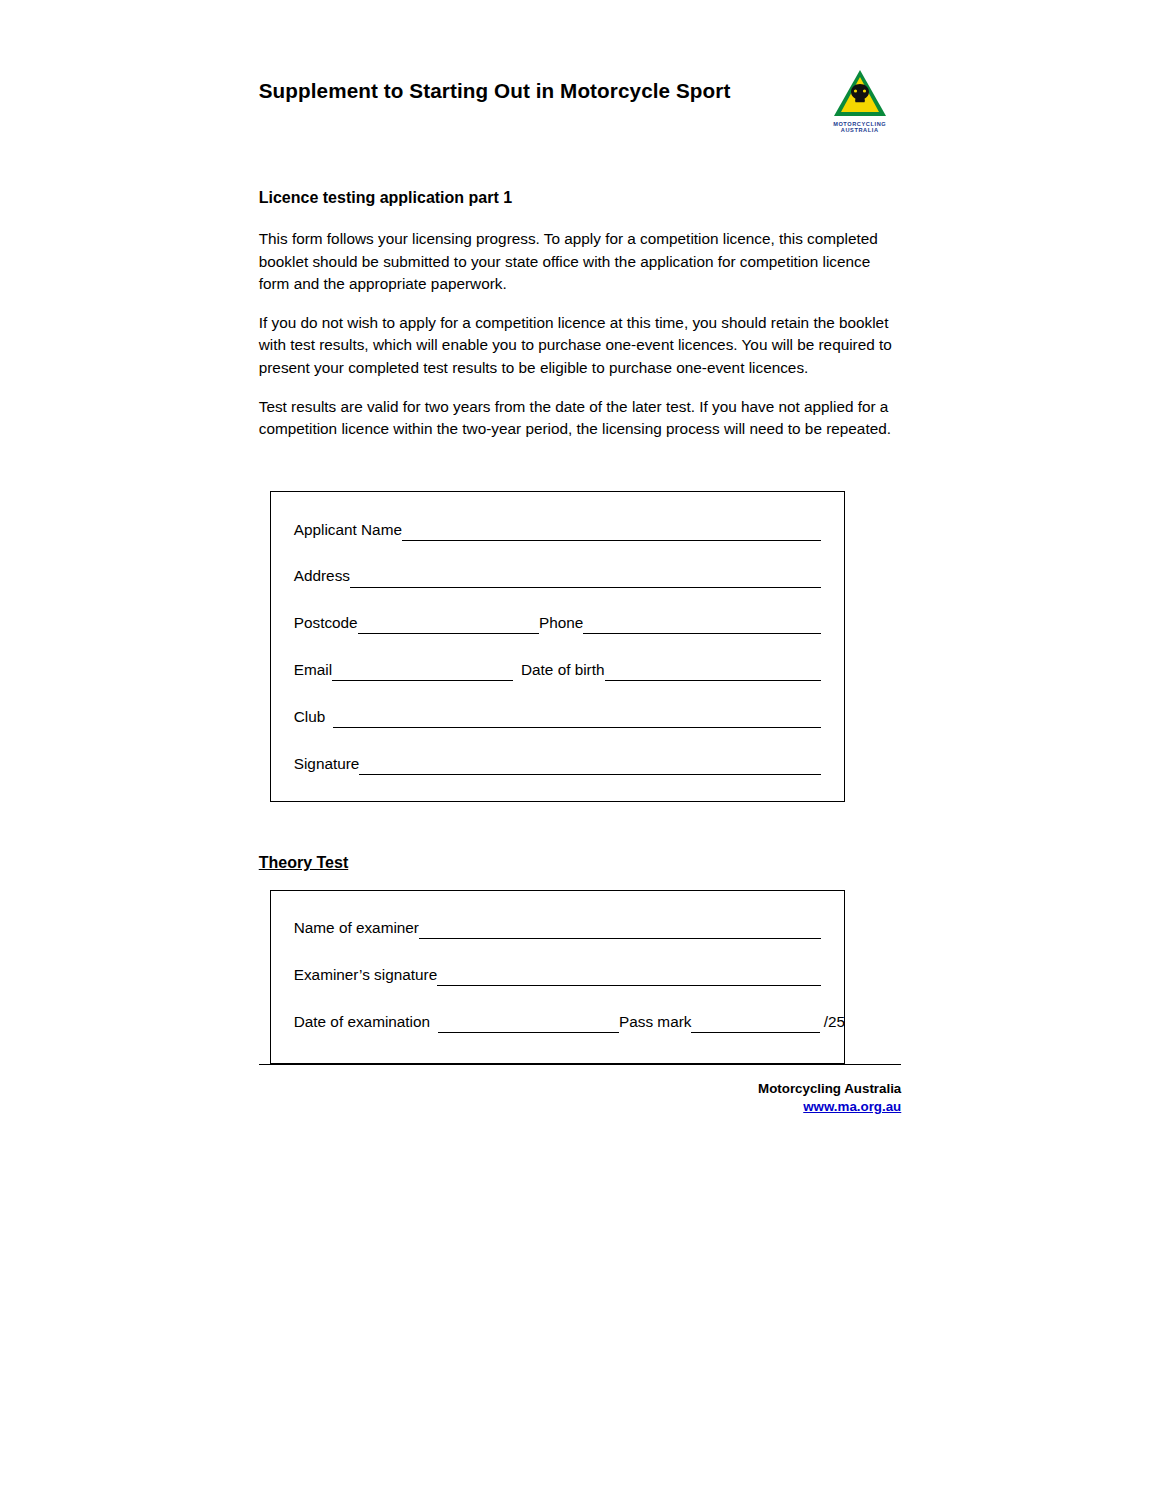Supplement to Starting Out in Motorcycle Sport
MOTORCYCLING
AUSTRALIA
Licence testing application part 1
This form follows your licensing progress. To apply for a competition licence, this completed booklet should be submitted to your state office with the application for competition licence form and the appropriate paperwork.
If you do not wish to apply for a competition licence at this time, you should retain the booklet with test results, which will enable you to purchase one-event licences. You will be required to present your completed test results to be eligible to purchase one-event licences.
Test results are valid for two years from the date of the later test. If you have not applied for a competition licence within the two-year period, the licensing process will need to be repeated.
Applicant Name
Address
Postcode Phone
Email Date of birth
Club
Signature
Theory Test
Name of examiner
Examiner’s signature
Date of examination Pass mark /25
Motorcycling Australia
www.ma.org.au